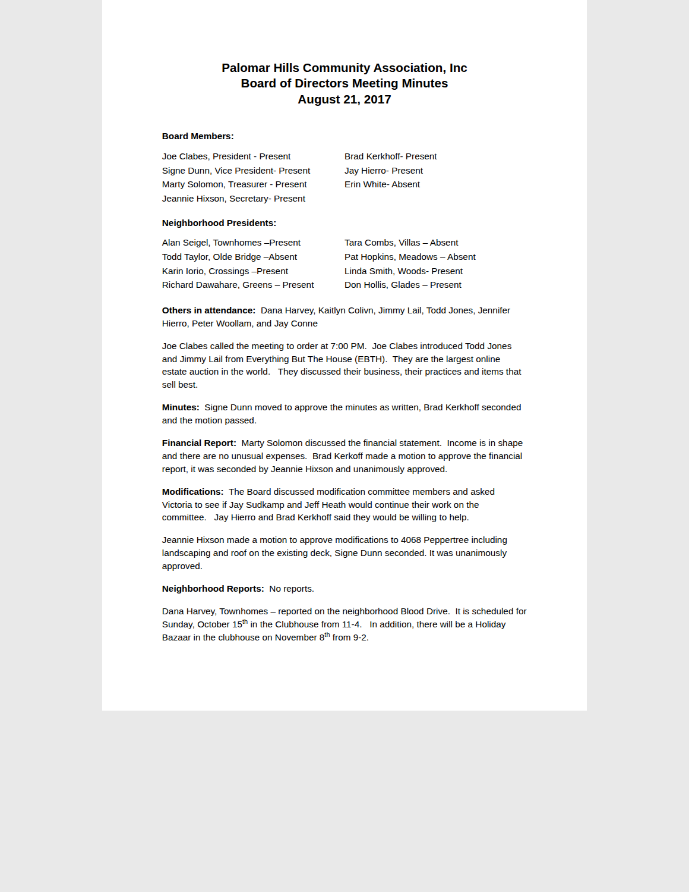Palomar Hills Community Association, Inc Board of Directors Meeting Minutes August 21, 2017
Board Members:
| Joe Clabes, President - Present | Brad Kerkhoff- Present |
| Signe Dunn, Vice President- Present | Jay Hierro- Present |
| Marty Solomon, Treasurer - Present | Erin White- Absent |
| Jeannie Hixson, Secretary- Present | |
Neighborhood Presidents:
| Alan Seigel, Townhomes –Present | Tara Combs, Villas – Absent |
| Todd Taylor, Olde Bridge –Absent | Pat Hopkins, Meadows – Absent |
| Karin Iorio, Crossings –Present | Linda Smith, Woods- Present |
| Richard Dawahare, Greens – Present | Don Hollis, Glades – Present |
Others in attendance: Dana Harvey, Kaitlyn Colivn, Jimmy Lail, Todd Jones, Jennifer Hierro, Peter Woollam, and Jay Conne
Joe Clabes called the meeting to order at 7:00 PM. Joe Clabes introduced Todd Jones and Jimmy Lail from Everything But The House (EBTH). They are the largest online estate auction in the world. They discussed their business, their practices and items that sell best.
Minutes: Signe Dunn moved to approve the minutes as written, Brad Kerkhoff seconded and the motion passed.
Financial Report: Marty Solomon discussed the financial statement. Income is in shape and there are no unusual expenses. Brad Kerkoff made a motion to approve the financial report, it was seconded by Jeannie Hixson and unanimously approved.
Modifications: The Board discussed modification committee members and asked Victoria to see if Jay Sudkamp and Jeff Heath would continue their work on the committee. Jay Hierro and Brad Kerkhoff said they would be willing to help.
Jeannie Hixson made a motion to approve modifications to 4068 Peppertree including landscaping and roof on the existing deck, Signe Dunn seconded. It was unanimously approved.
Neighborhood Reports: No reports.
Dana Harvey, Townhomes – reported on the neighborhood Blood Drive. It is scheduled for Sunday, October 15th in the Clubhouse from 11-4. In addition, there will be a Holiday Bazaar in the clubhouse on November 8th from 9-2.